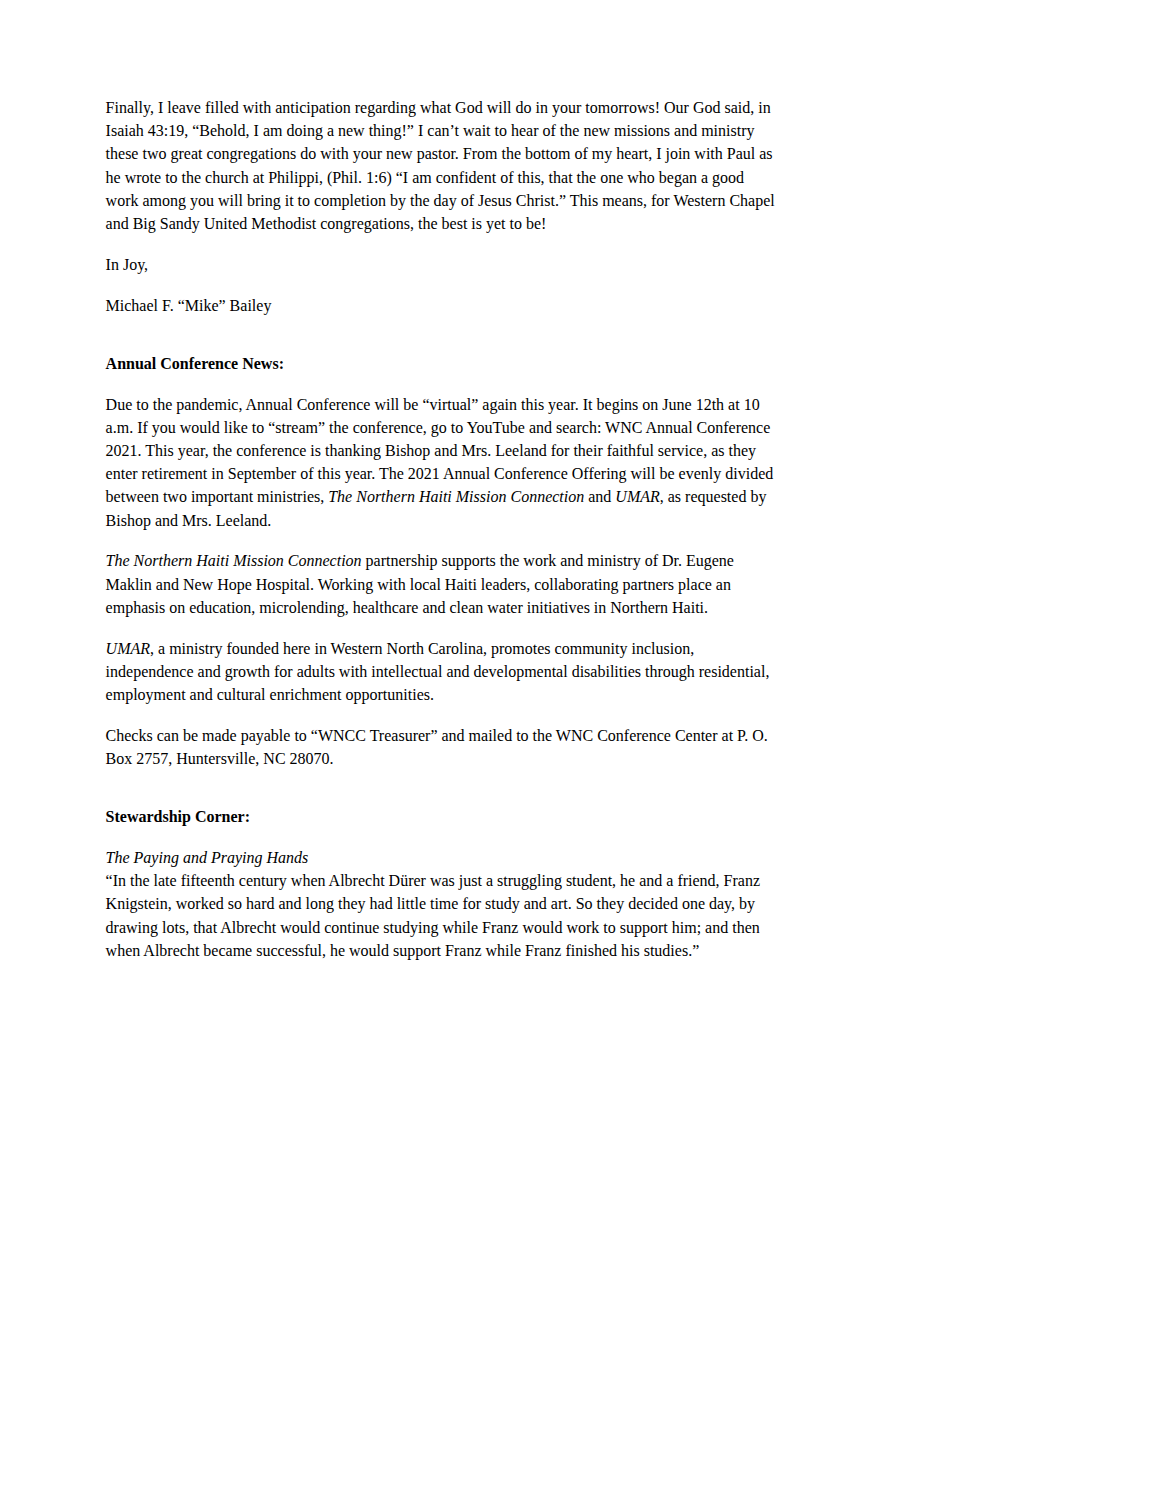Finally, I leave filled with anticipation regarding what God will do in your tomorrows! Our God said, in Isaiah 43:19, “Behold, I am doing a new thing!” I can’t wait to hear of the new missions and ministry these two great congregations do with your new pastor. From the bottom of my heart, I join with Paul as he wrote to the church at Philippi, (Phil. 1:6) “I am confident of this, that the one who began a good work among you will bring it to completion by the day of Jesus Christ.” This means, for Western Chapel and Big Sandy United Methodist congregations, the best is yet to be!
In Joy,
Michael F. “Mike” Bailey
Annual Conference News:
Due to the pandemic, Annual Conference will be “virtual” again this year. It begins on June 12th at 10 a.m. If you would like to “stream” the conference, go to YouTube and search: WNC Annual Conference 2021. This year, the conference is thanking Bishop and Mrs. Leeland for their faithful service, as they enter retirement in September of this year. The 2021 Annual Conference Offering will be evenly divided between two important ministries, The Northern Haiti Mission Connection and UMAR, as requested by Bishop and Mrs. Leeland.
The Northern Haiti Mission Connection partnership supports the work and ministry of Dr. Eugene Maklin and New Hope Hospital. Working with local Haiti leaders, collaborating partners place an emphasis on education, microlending, healthcare and clean water initiatives in Northern Haiti.
UMAR, a ministry founded here in Western North Carolina, promotes community inclusion, independence and growth for adults with intellectual and developmental disabilities through residential, employment and cultural enrichment opportunities.
Checks can be made payable to “WNCC Treasurer” and mailed to the WNC Conference Center at P. O. Box 2757, Huntersville, NC 28070.
Stewardship Corner:
The Paying and Praying Hands
“In the late fifteenth century when Albrecht Dürer was just a struggling student, he and a friend, Franz Knigstein, worked so hard and long they had little time for study and art. So they decided one day, by drawing lots, that Albrecht would continue studying while Franz would work to support him; and then when Albrecht became successful, he would support Franz while Franz finished his studies.”